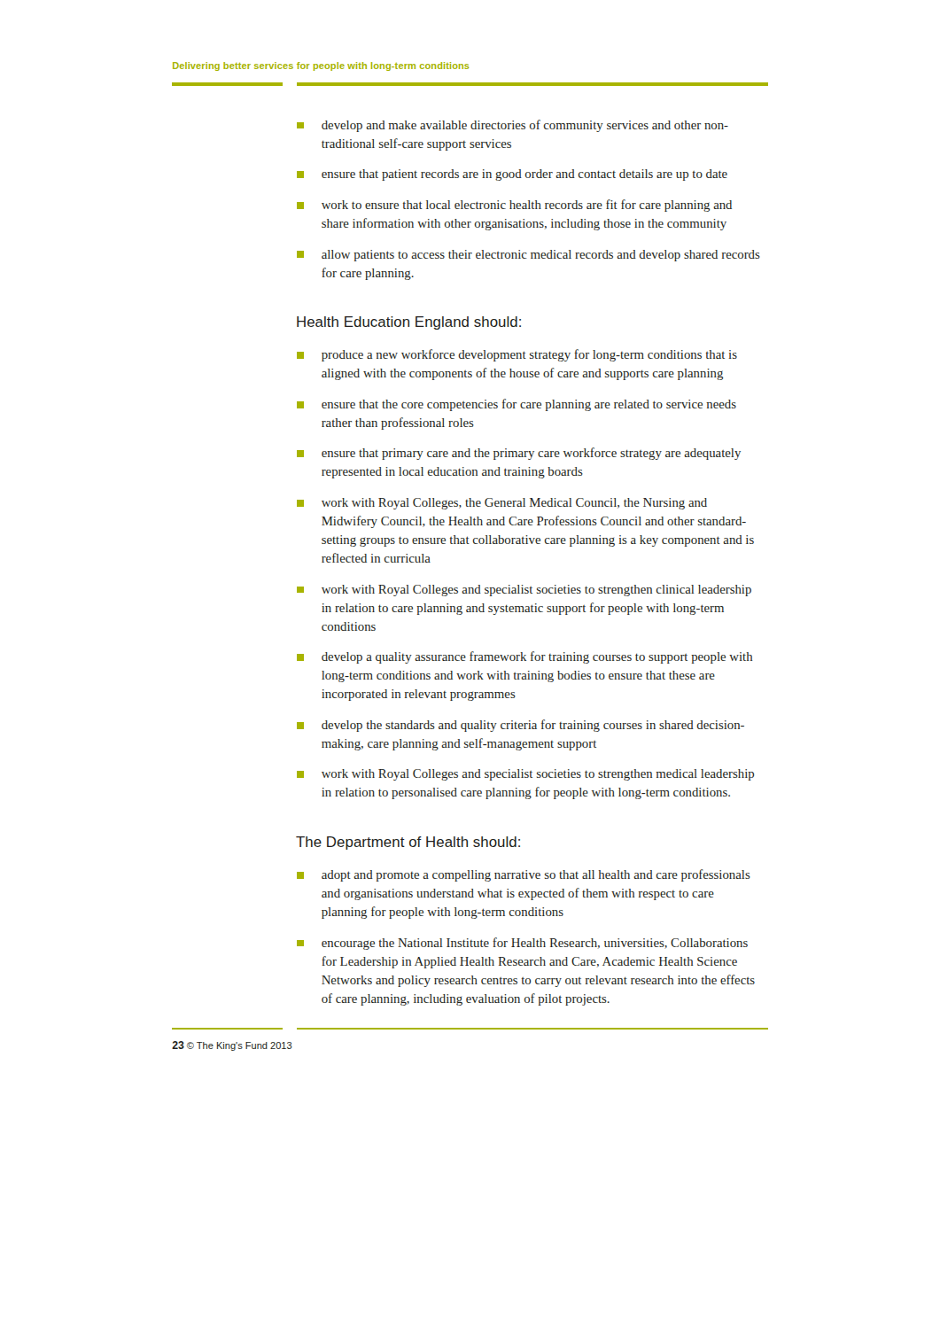Delivering better services for people with long-term conditions
develop and make available directories of community services and other non-traditional self-care support services
ensure that patient records are in good order and contact details are up to date
work to ensure that local electronic health records are fit for care planning and share information with other organisations, including those in the community
allow patients to access their electronic medical records and develop shared records for care planning.
Health Education England should:
produce a new workforce development strategy for long-term conditions that is aligned with the components of the house of care and supports care planning
ensure that the core competencies for care planning are related to service needs rather than professional roles
ensure that primary care and the primary care workforce strategy are adequately represented in local education and training boards
work with Royal Colleges, the General Medical Council, the Nursing and Midwifery Council, the Health and Care Professions Council and other standard-setting groups to ensure that collaborative care planning is a key component and is reflected in curricula
work with Royal Colleges and specialist societies to strengthen clinical leadership in relation to care planning and systematic support for people with long-term conditions
develop a quality assurance framework for training courses to support people with long-term conditions and work with training bodies to ensure that these are incorporated in relevant programmes
develop the standards and quality criteria for training courses in shared decision-making, care planning and self-management support
work with Royal Colleges and specialist societies to strengthen medical leadership in relation to personalised care planning for people with long-term conditions.
The Department of Health should:
adopt and promote a compelling narrative so that all health and care professionals and organisations understand what is expected of them with respect to care planning for people with long-term conditions
encourage the National Institute for Health Research, universities, Collaborations for Leadership in Applied Health Research and Care, Academic Health Science Networks and policy research centres to carry out relevant research into the effects of care planning, including evaluation of pilot projects.
23 © The King's Fund 2013